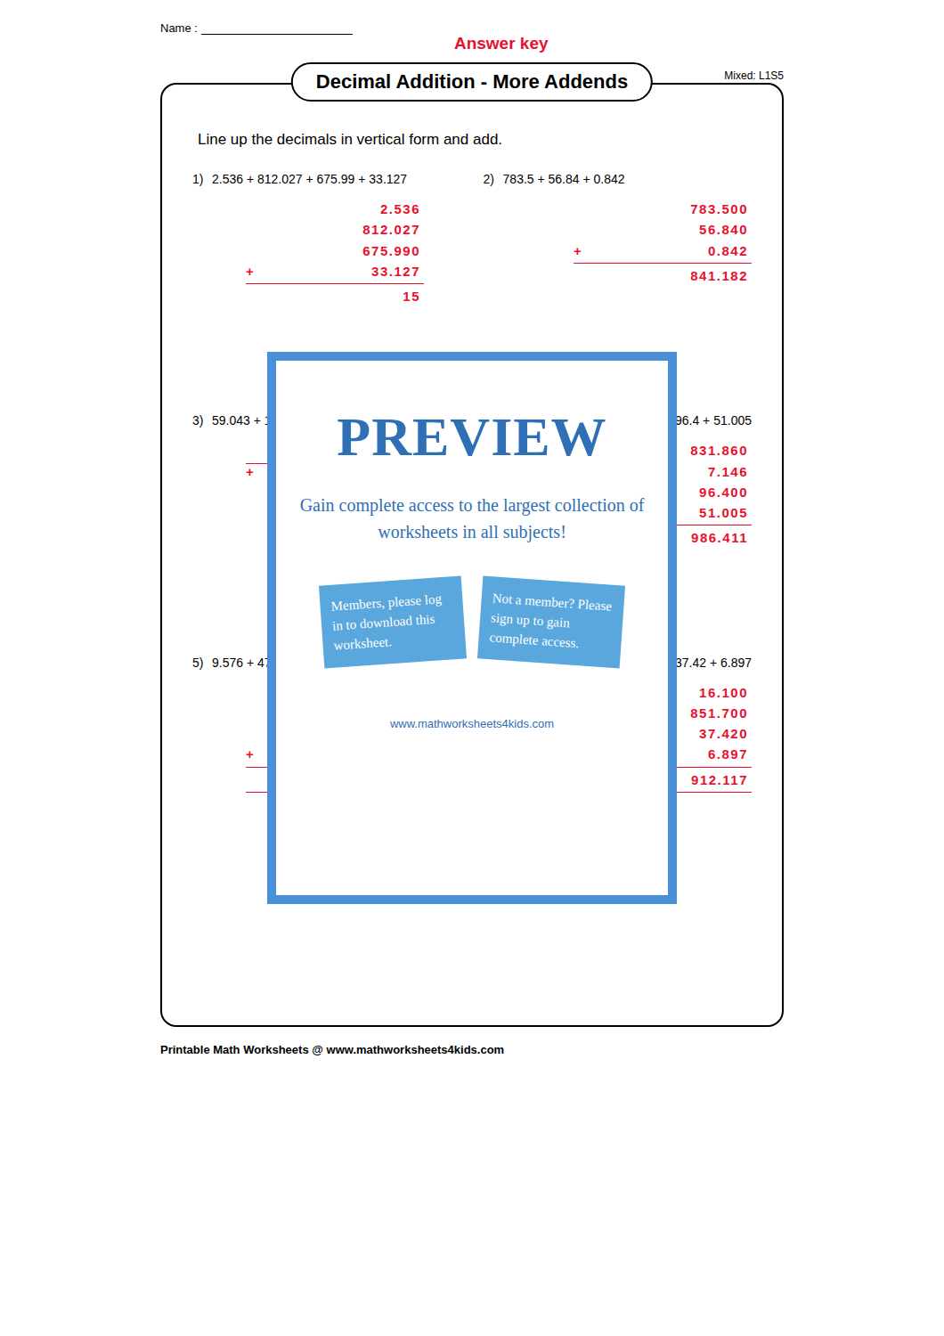Name :
Answer key
Decimal Addition - More Addends
Mixed: L1S5
Line up the decimals in vertical form and add.
1) 2.536 + 812.027 + 675.99 + 33.127
2.536
812.027
675.990
+33.127
15
2) 783.5 + 56.84 + 0.842
783.500
56.840
+0.842
841.182
3) 59.043 + 152.19
1
+
2
46 + 96.4 + 51.005
831.860
7.146
96.400
51.005
986.411
5) 9.576 + 47.173
9.576
47.173
2.490
+11.610
70.849
+ 37.42 + 6.897
16.100
851.700
37.420
+6.897
912.117
PREVIEW
Gain complete access to the largest collection of worksheets in all subjects!
Members, please log in to download this worksheet.
Not a member? Please sign up to gain complete access.
www.mathworksheets4kids.com
Printable Math Worksheets @ www.mathworksheets4kids.com